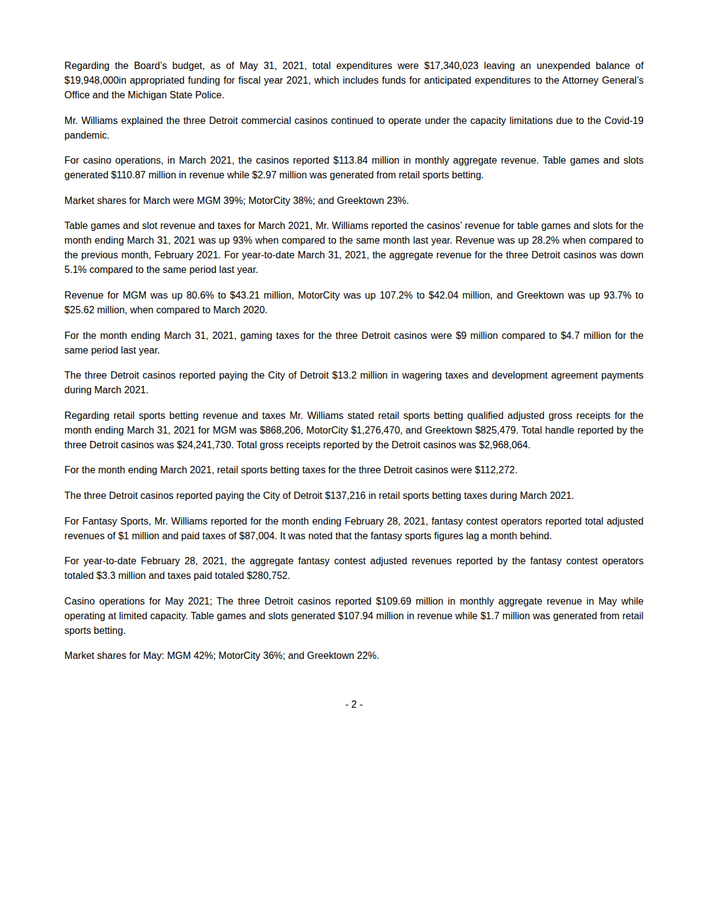Regarding the Board’s budget, as of May 31, 2021, total expenditures were $17,340,023 leaving an unexpended balance of $19,948,000in appropriated funding for fiscal year 2021, which includes funds for anticipated expenditures to the Attorney General’s Office and the Michigan State Police.
Mr. Williams explained the three Detroit commercial casinos continued to operate under the capacity limitations due to the Covid-19 pandemic.
For casino operations, in March 2021, the casinos reported $113.84 million in monthly aggregate revenue. Table games and slots generated $110.87 million in revenue while $2.97 million was generated from retail sports betting.
Market shares for March were MGM 39%; MotorCity 38%; and Greektown 23%.
Table games and slot revenue and taxes for March 2021, Mr. Williams reported the casinos’ revenue for table games and slots for the month ending March 31, 2021 was up 93% when compared to the same month last year. Revenue was up 28.2% when compared to the previous month, February 2021. For year-to-date March 31, 2021, the aggregate revenue for the three Detroit casinos was down 5.1% compared to the same period last year.
Revenue for MGM was up 80.6% to $43.21 million, MotorCity was up 107.2% to $42.04 million, and Greektown was up 93.7% to $25.62 million, when compared to March 2020.
For the month ending March 31, 2021, gaming taxes for the three Detroit casinos were $9 million compared to $4.7 million for the same period last year.
The three Detroit casinos reported paying the City of Detroit $13.2 million in wagering taxes and development agreement payments during March 2021.
Regarding retail sports betting revenue and taxes Mr. Williams stated retail sports betting qualified adjusted gross receipts for the month ending March 31, 2021 for MGM was $868,206, MotorCity $1,276,470, and Greektown $825,479. Total handle reported by the three Detroit casinos was $24,241,730. Total gross receipts reported by the Detroit casinos was $2,968,064.
For the month ending March 2021, retail sports betting taxes for the three Detroit casinos were $112,272.
The three Detroit casinos reported paying the City of Detroit $137,216 in retail sports betting taxes during March 2021.
For Fantasy Sports, Mr. Williams reported for the month ending February 28, 2021, fantasy contest operators reported total adjusted revenues of $1 million and paid taxes of $87,004. It was noted that the fantasy sports figures lag a month behind.
For year-to-date February 28, 2021, the aggregate fantasy contest adjusted revenues reported by the fantasy contest operators totaled $3.3 million and taxes paid totaled $280,752.
Casino operations for May 2021; The three Detroit casinos reported $109.69 million in monthly aggregate revenue in May while operating at limited capacity. Table games and slots generated $107.94 million in revenue while $1.7 million was generated from retail sports betting.
Market shares for May: MGM 42%; MotorCity 36%; and Greektown 22%.
- 2 -